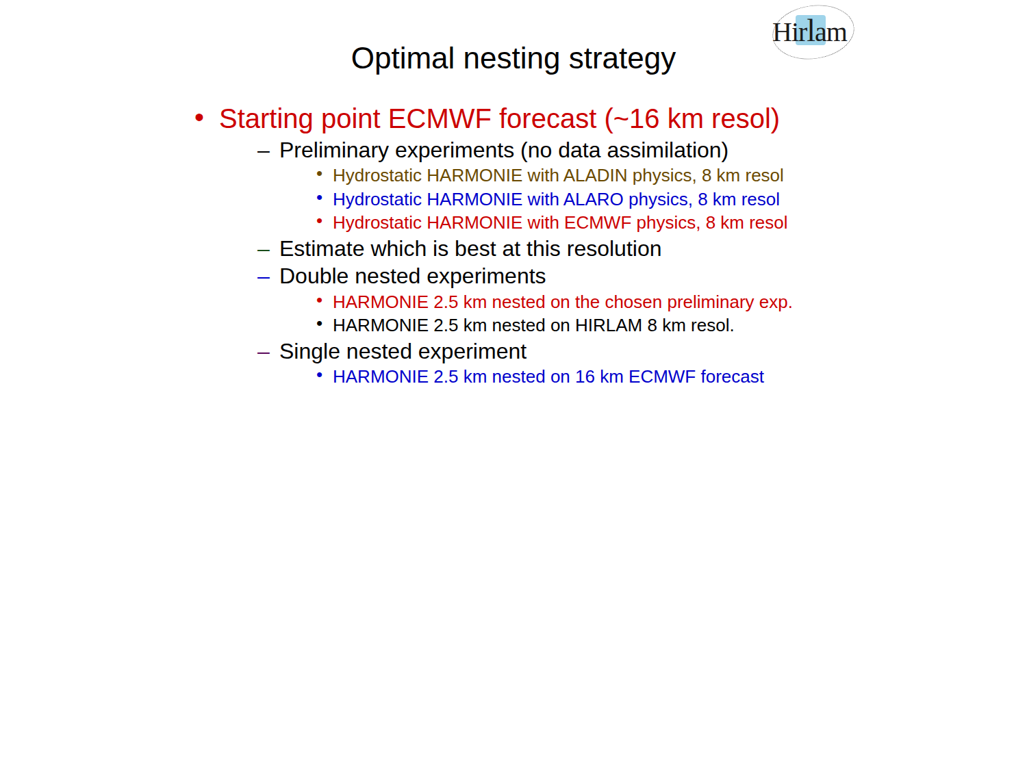Hirlam
Optimal nesting strategy
Starting point ECMWF forecast (~16 km resol)
Preliminary experiments (no data assimilation)
Hydrostatic HARMONIE with ALADIN physics, 8 km resol
Hydrostatic HARMONIE with ALARO physics, 8 km resol
Hydrostatic HARMONIE with ECMWF physics, 8 km resol
Estimate which is best at this resolution
Double nested experiments
HARMONIE 2.5 km nested on the chosen preliminary exp.
HARMONIE 2.5 km nested on HIRLAM 8 km resol.
Single nested experiment
HARMONIE 2.5 km nested on 16 km ECMWF forecast